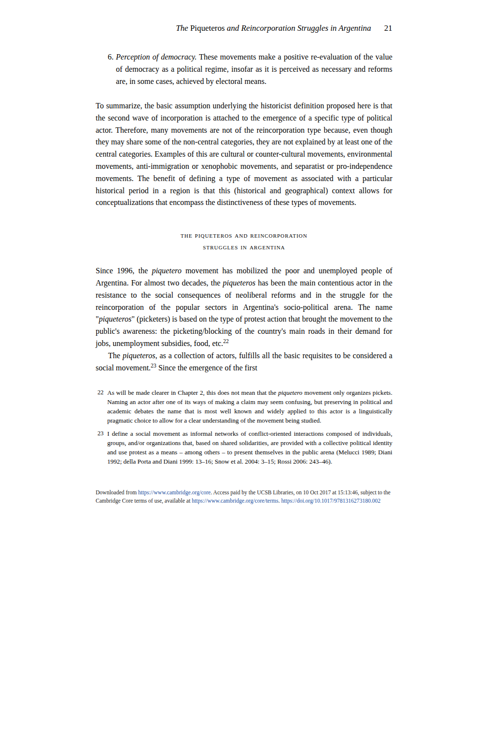The Piqueteros and Reincorporation Struggles in Argentina 21
6. Perception of democracy. These movements make a positive re-evaluation of the value of democracy as a political regime, insofar as it is perceived as necessary and reforms are, in some cases, achieved by electoral means.
To summarize, the basic assumption underlying the historicist definition proposed here is that the second wave of incorporation is attached to the emergence of a specific type of political actor. Therefore, many movements are not of the reincorporation type because, even though they may share some of the non-central categories, they are not explained by at least one of the central categories. Examples of this are cultural or counter-cultural movements, environmental movements, anti-immigration or xenophobic movements, and separatist or pro-independence movements. The benefit of defining a type of movement as associated with a particular historical period in a region is that this (historical and geographical) context allows for conceptualizations that encompass the distinctiveness of these types of movements.
the piqueteros and reincorporation
struggles in argentina
Since 1996, the piquetero movement has mobilized the poor and unemployed people of Argentina. For almost two decades, the piqueteros has been the main contentious actor in the resistance to the social consequences of neoliberal reforms and in the struggle for the reincorporation of the popular sectors in Argentina's socio-political arena. The name "piqueteros" (picketers) is based on the type of protest action that brought the movement to the public's awareness: the picketing/blocking of the country's main roads in their demand for jobs, unemployment subsidies, food, etc.22
The piqueteros, as a collection of actors, fulfills all the basic requisites to be considered a social movement.23 Since the emergence of the first
22
As will be made clearer in Chapter 2, this does not mean that the piquetero movement only organizes pickets. Naming an actor after one of its ways of making a claim may seem confusing, but preserving in political and academic debates the name that is most well known and widely applied to this actor is a linguistically pragmatic choice to allow for a clear understanding of the movement being studied.
23
I define a social movement as informal networks of conflict-oriented interactions composed of individuals, groups, and/or organizations that, based on shared solidarities, are provided with a collective political identity and use protest as a means – among others – to present themselves in the public arena (Melucci 1989; Diani 1992; della Porta and Diani 1999: 13–16; Snow et al. 2004: 3–15; Rossi 2006: 243–46).
Downloaded from https://www.cambridge.org/core. Access paid by the UCSB Libraries, on 10 Oct 2017 at 15:13:46, subject to the Cambridge Core terms of use, available at https://www.cambridge.org/core/terms. https://doi.org/10.1017/9781316273180.002